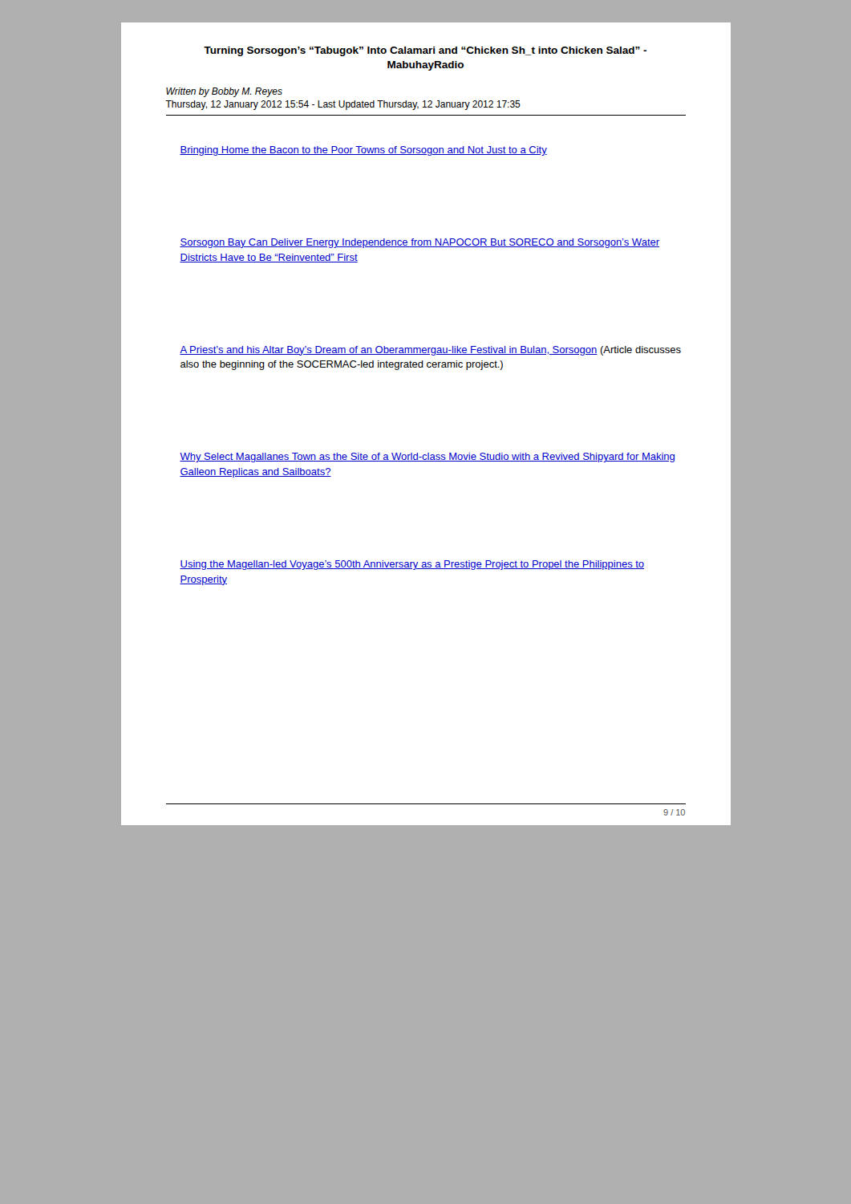Turning Sorsogon’s “Tabugok” Into Calamari and “Chicken Sh_t into Chicken Salad” - MabuhayRadio
Written by Bobby M. Reyes
Thursday, 12 January 2012 15:54 - Last Updated Thursday, 12 January 2012 17:35
Bringing Home the Bacon to the Poor Towns of Sorsogon and Not Just to a City
Sorsogon Bay Can Deliver Energy Independence from NAPOCOR But SORECO and Sorsogon’s Water Districts Have to Be “Reinvented” First
A Priest’s and his Altar Boy’s Dream of an Oberammergau-like Festival in Bulan, Sorsogon (Article discusses also the beginning of the SOCERMAC-led integrated ceramic project.)
Why Select Magallanes Town as the Site of a World-class Movie Studio with a Revived Shipyard for Making Galleon Replicas and Sailboats?
Using the Magellan-led Voyage’s 500th Anniversary as a Prestige Project to Propel the Philippines to Prosperity
9 / 10